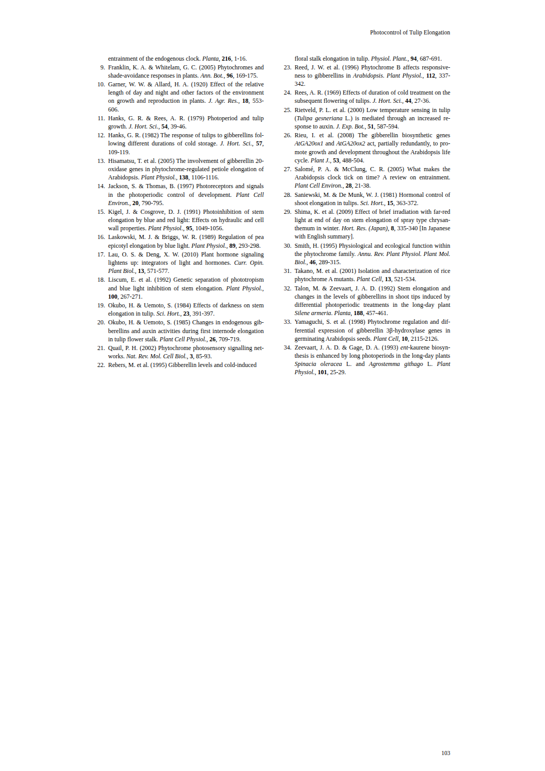Photocontrol of Tulip Elongation
entrainment of the endogenous clock. Planta, 216, 1-16.
9. Franklin, K. A. & Whitelam, G. C. (2005) Phytochromes and shade-avoidance responses in plants. Ann. Bot., 96, 169-175.
10. Garner, W. W. & Allard, H. A. (1920) Effect of the relative length of day and night and other factors of the environment on growth and reproduction in plants. J. Agr. Res., 18, 553-606.
11. Hanks, G. R. & Rees, A. R. (1979) Photoperiod and tulip growth. J. Hort. Sci., 54, 39-46.
12. Hanks, G. R. (1982) The response of tulips to gibberellins following different durations of cold storage. J. Hort. Sci., 57, 109-119.
13. Hisamatsu, T. et al. (2005) The involvement of gibberellin 20-oxidase genes in phytochrome-regulated petiole elongation of Arabidopsis. Plant Physiol., 138, 1106-1116.
14. Jackson, S. & Thomas, B. (1997) Photoreceptors and signals in the photoperiodic control of development. Plant Cell Environ., 20, 790-795.
15. Kigel, J. & Cosgrove, D. J. (1991) Photoinhibition of stem elongation by blue and red light: Effects on hydraulic and cell wall properties. Plant Physiol., 95, 1049-1056.
16. Laskowski, M. J. & Briggs, W. R. (1989) Regulation of pea epicotyl elongation by blue light. Plant Physiol., 89, 293-298.
17. Lau, O. S. & Deng, X. W. (2010) Plant hormone signaling lightens up: integrators of light and hormones. Curr. Opin. Plant Biol., 13, 571-577.
18. Liscum, E. et al. (1992) Genetic separation of phototropism and blue light inhibition of stem elongation. Plant Physiol., 100, 267-271.
19. Okubo, H. & Uemoto, S. (1984) Effects of darkness on stem elongation in tulip. Sci. Hort., 23, 391-397.
20. Okubo, H. & Uemoto, S. (1985) Changes in endogenous gibberellins and auxin activities during first internode elongation in tulip flower stalk. Plant Cell Physiol., 26, 709-719.
21. Quail, P. H. (2002) Phytochrome photosensory signalling networks. Nat. Rev. Mol. Cell Biol., 3, 85-93.
22. Rebers, M. et al. (1995) Gibberellin levels and cold-induced
floral stalk elongation in tulip. Physiol. Plant., 94, 687-691.
23. Reed, J. W. et al. (1996) Phytochrome B affects responsiveness to gibberellins in Arabidopsis. Plant Physiol., 112, 337-342.
24. Rees, A. R. (1969) Effects of duration of cold treatment on the subsequent flowering of tulips. J. Hort. Sci., 44, 27-36.
25. Rietveld, P. L. et al. (2000) Low temperature sensing in tulip (Tulipa gesneriana L.) is mediated through an increased response to auxin. J. Exp. Bot., 51, 587-594.
26. Rieu, I. et al. (2008) The gibberellin biosynthetic genes AtGA20ox1 and AtGA20ox2 act, partially redundantly, to promote growth and development throughout the Arabidopsis life cycle. Plant J., 53, 488-504.
27. Salomé, P. A. & McClung, C. R. (2005) What makes the Arabidopsis clock tick on time? A review on entrainment. Plant Cell Environ., 28, 21-38.
28. Saniewski, M. & De Munk, W. J. (1981) Hormonal control of shoot elongation in tulips. Sci. Hort., 15, 363-372.
29. Shima, K. et al. (2009) Effect of brief irradiation with far-red light at end of day on stem elongation of spray type chrysanthemum in winter. Hort. Res. (Japan), 8, 335-340 [In Japanese with English summary].
30. Smith, H. (1995) Physiological and ecological function within the phytochrome family. Annu. Rev. Plant Physiol. Plant Mol. Biol., 46, 289-315.
31. Takano, M. et al. (2001) Isolation and characterization of rice phytochrome A mutants. Plant Cell, 13, 521-534.
32. Talon, M. & Zeevaart, J. A. D. (1992) Stem elongation and changes in the levels of gibberellins in shoot tips induced by differential photoperiodic treatments in the long-day plant Silene armeria. Planta, 188, 457-461.
33. Yamaguchi, S. et al. (1998) Phytochrome regulation and differential expression of gibberellin 3β-hydroxylase genes in germinating Arabidopsis seeds. Plant Cell, 10, 2115-2126.
34. Zeevaart, J. A. D. & Gage, D. A. (1993) ent-kaurene biosynthesis is enhanced by long photoperiods in the long-day plants Spinacia oleracea L. and Agrostemma githago L. Plant Physiol., 101, 25-29.
103